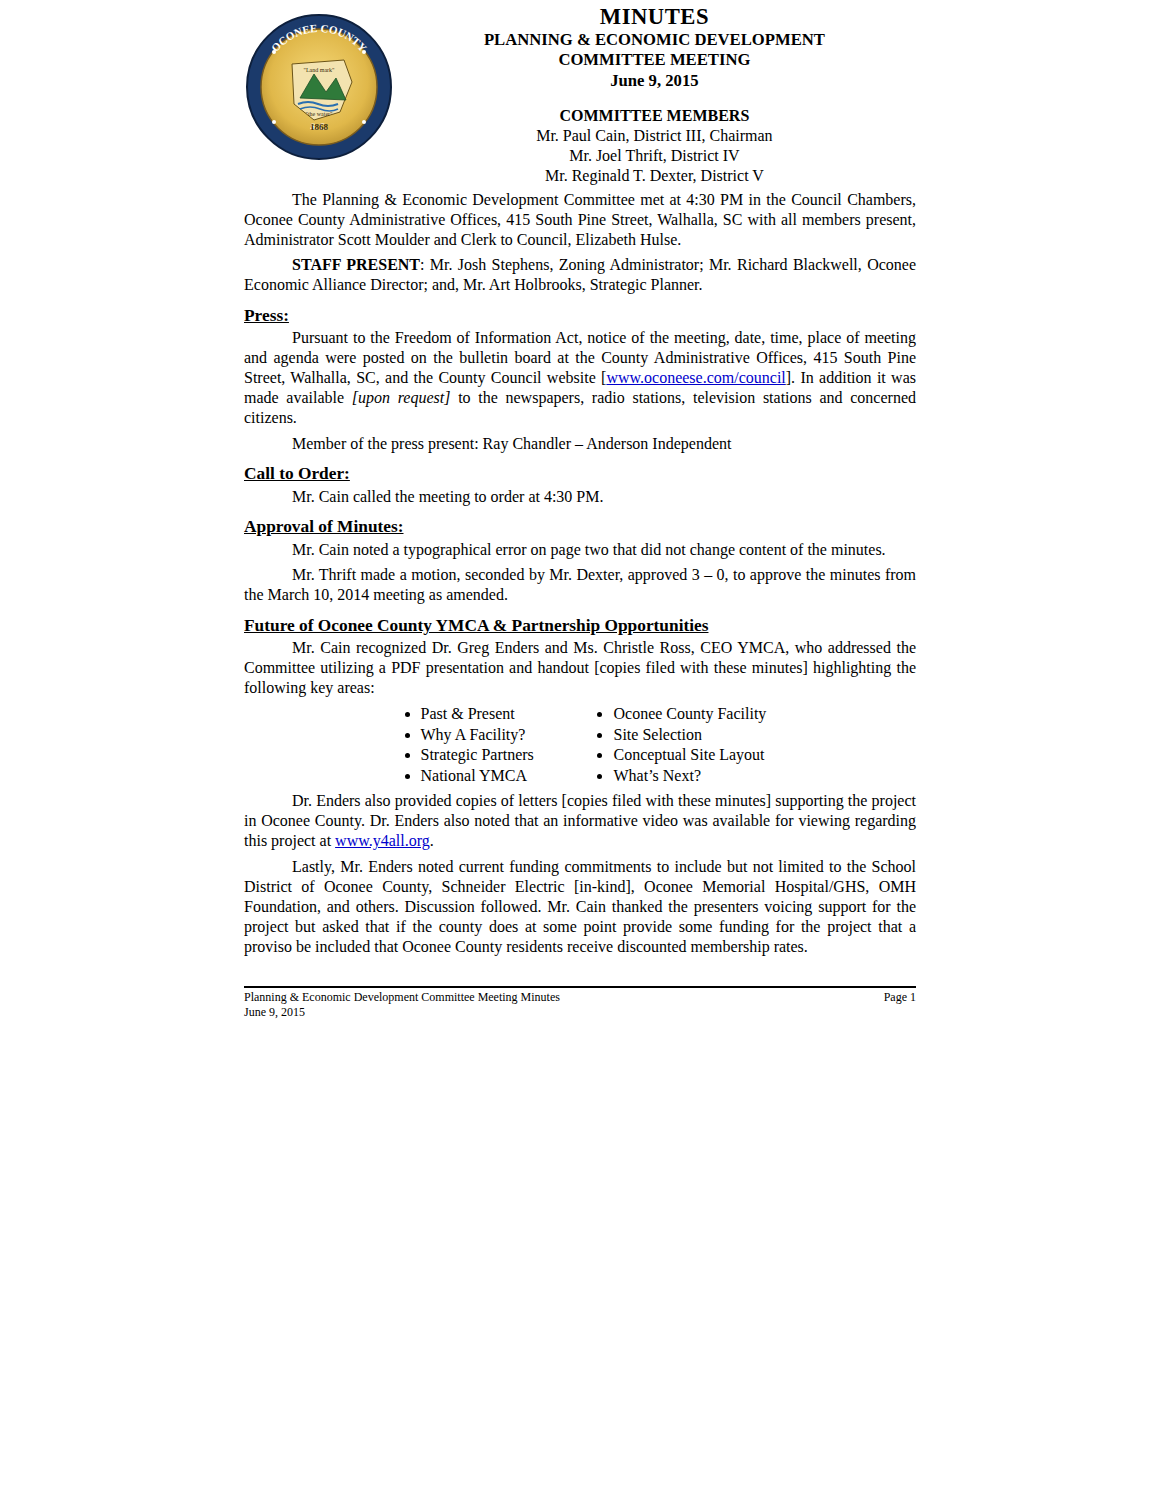OCONEE COUNTY S. C. "Land mark" "the water" 1868
MINUTES
PLANNING & ECONOMIC DEVELOPMENT
COMMITTEE MEETING
June 9, 2015
COMMITTEE MEMBERS
Mr. Paul Cain, District III, Chairman
Mr. Joel Thrift, District IV
Mr. Reginald T. Dexter, District V
The Planning & Economic Development Committee met at 4:30 PM in the Council Chambers, Oconee County Administrative Offices, 415 South Pine Street, Walhalla, SC with all members present, Administrator Scott Moulder and Clerk to Council, Elizabeth Hulse.
STAFF PRESENT: Mr. Josh Stephens, Zoning Administrator; Mr. Richard Blackwell, Oconee Economic Alliance Director; and, Mr. Art Holbrooks, Strategic Planner.
Press:
Pursuant to the Freedom of Information Act, notice of the meeting, date, time, place of meeting and agenda were posted on the bulletin board at the County Administrative Offices, 415 South Pine Street, Walhalla, SC, and the County Council website [www.oconeese.com/council]. In addition it was made available [upon request] to the newspapers, radio stations, television stations and concerned citizens.
Member of the press present: Ray Chandler – Anderson Independent
Call to Order:
Mr. Cain called the meeting to order at 4:30 PM.
Approval of Minutes:
Mr. Cain noted a typographical error on page two that did not change content of the minutes.
Mr. Thrift made a motion, seconded by Mr. Dexter, approved 3 – 0, to approve the minutes from the March 10, 2014 meeting as amended.
Future of Oconee County YMCA & Partnership Opportunities
Mr. Cain recognized Dr. Greg Enders and Ms. Christle Ross, CEO YMCA, who addressed the Committee utilizing a PDF presentation and handout [copies filed with these minutes] highlighting the following key areas:
Past & Present
Why A Facility?
Strategic Partners
National YMCA
Oconee County Facility
Site Selection
Conceptual Site Layout
What’s Next?
Dr. Enders also provided copies of letters [copies filed with these minutes] supporting the project in Oconee County. Dr. Enders also noted that an informative video was available for viewing regarding this project at www.y4all.org.
Lastly, Mr. Enders noted current funding commitments to include but not limited to the School District of Oconee County, Schneider Electric [in-kind], Oconee Memorial Hospital/GHS, OMH Foundation, and others. Discussion followed. Mr. Cain thanked the presenters voicing support for the project but asked that if the county does at some point provide some funding for the project that a proviso be included that Oconee County residents receive discounted membership rates.
Planning & Economic Development Committee Meeting Minutes
June 9, 2015
Page 1